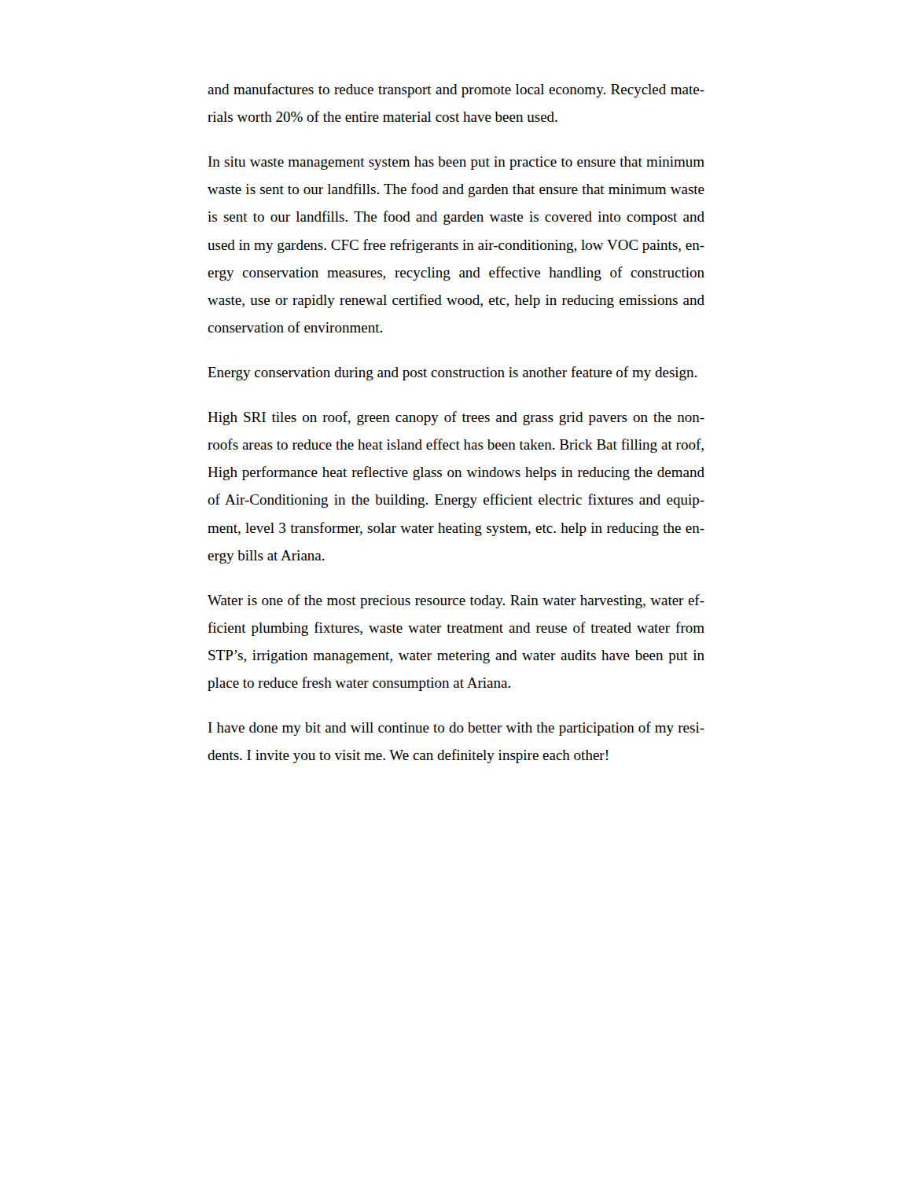and manufactures to reduce transport and promote local economy. Recycled materials worth 20% of the entire material cost have been used.
In situ waste management system has been put in practice to ensure that minimum waste is sent to our landfills. The food and garden that ensure that minimum waste is sent to our landfills. The food and garden waste is covered into compost and used in my gardens. CFC free refrigerants in air-conditioning, low VOC paints, energy conservation measures, recycling and effective handling of construction waste, use or rapidly renewal certified wood, etc, help in reducing emissions and conservation of environment.
Energy conservation during and post construction is another feature of my design.
High SRI tiles on roof, green canopy of trees and grass grid pavers on the non-roofs areas to reduce the heat island effect has been taken. Brick Bat filling at roof, High performance heat reflective glass on windows helps in reducing the demand of Air-Conditioning in the building. Energy efficient electric fixtures and equipment, level 3 transformer, solar water heating system, etc. help in reducing the energy bills at Ariana.
Water is one of the most precious resource today. Rain water harvesting, water efficient plumbing fixtures, waste water treatment and reuse of treated water from STP’s, irrigation management, water metering and water audits have been put in place to reduce fresh water consumption at Ariana.
I have done my bit and will continue to do better with the participation of my residents. I invite you to visit me. We can definitely inspire each other!